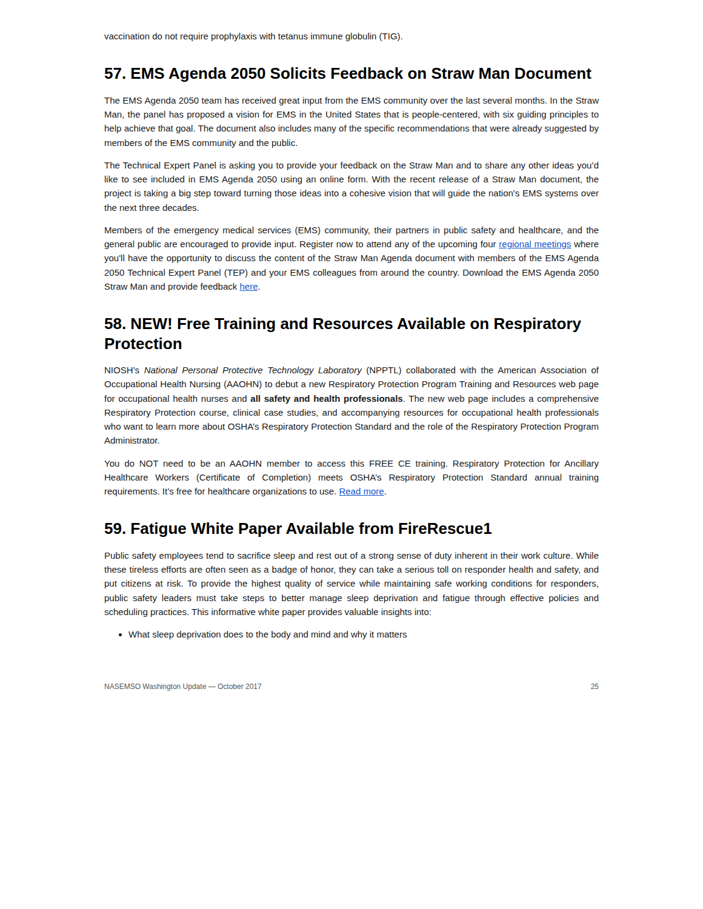vaccination do not require prophylaxis with tetanus immune globulin (TIG).
57. EMS Agenda 2050 Solicits Feedback on Straw Man Document
The EMS Agenda 2050 team has received great input from the EMS community over the last several months. In the Straw Man, the panel has proposed a vision for EMS in the United States that is people-centered, with six guiding principles to help achieve that goal. The document also includes many of the specific recommendations that were already suggested by members of the EMS community and the public.
The Technical Expert Panel is asking you to provide your feedback on the Straw Man and to share any other ideas you’d like to see included in EMS Agenda 2050 using an online form. With the recent release of a Straw Man document, the project is taking a big step toward turning those ideas into a cohesive vision that will guide the nation's EMS systems over the next three decades.
Members of the emergency medical services (EMS) community, their partners in public safety and healthcare, and the general public are encouraged to provide input. Register now to attend any of the upcoming four regional meetings where you'll have the opportunity to discuss the content of the Straw Man Agenda document with members of the EMS Agenda 2050 Technical Expert Panel (TEP) and your EMS colleagues from around the country. Download the EMS Agenda 2050 Straw Man and provide feedback here.
58. NEW! Free Training and Resources Available on Respiratory Protection
NIOSH’s National Personal Protective Technology Laboratory (NPPTL) collaborated with the American Association of Occupational Health Nursing (AAOHN) to debut a new Respiratory Protection Program Training and Resources web page for occupational health nurses and all safety and health professionals. The new web page includes a comprehensive Respiratory Protection course, clinical case studies, and accompanying resources for occupational health professionals who want to learn more about OSHA’s Respiratory Protection Standard and the role of the Respiratory Protection Program Administrator.
You do NOT need to be an AAOHN member to access this FREE CE training. Respiratory Protection for Ancillary Healthcare Workers (Certificate of Completion) meets OSHA’s Respiratory Protection Standard annual training requirements. It’s free for healthcare organizations to use. Read more.
59. Fatigue White Paper Available from FireRescue1
Public safety employees tend to sacrifice sleep and rest out of a strong sense of duty inherent in their work culture. While these tireless efforts are often seen as a badge of honor, they can take a serious toll on responder health and safety, and put citizens at risk. To provide the highest quality of service while maintaining safe working conditions for responders, public safety leaders must take steps to better manage sleep deprivation and fatigue through effective policies and scheduling practices. This informative white paper provides valuable insights into:
What sleep deprivation does to the body and mind and why it matters
NASEMSO Washington Update — October 2017 25